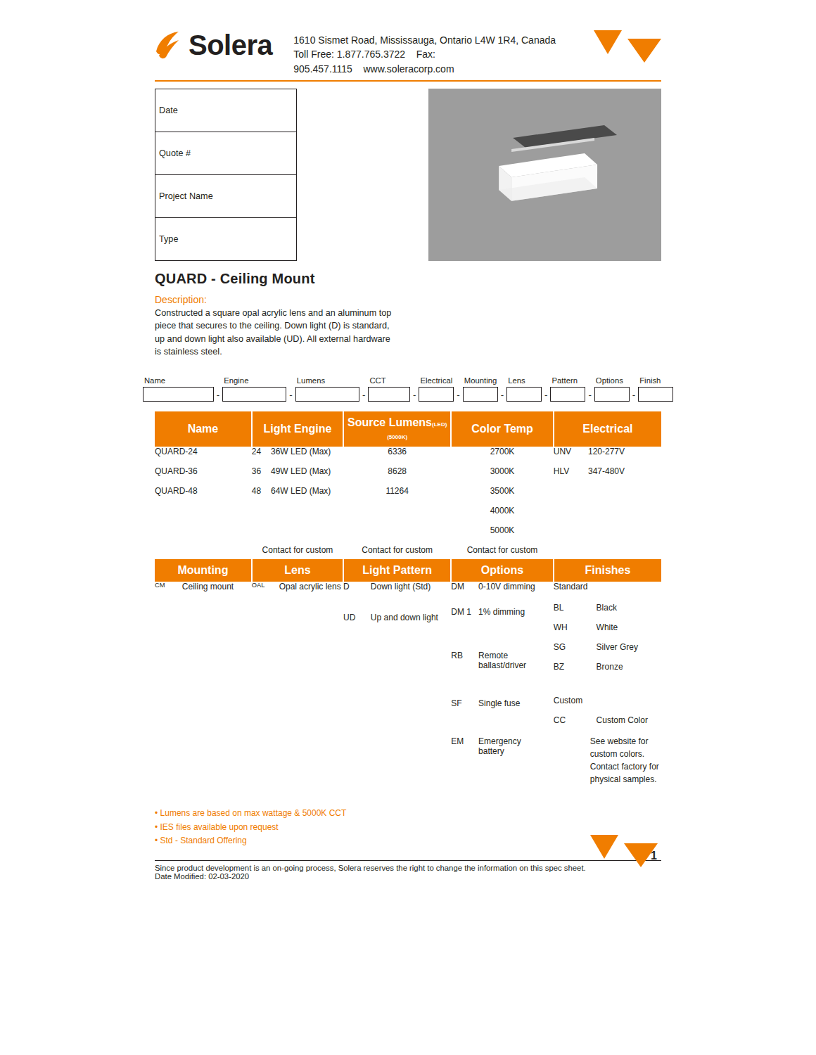Solera
1610 Sismet Road, Mississauga, Ontario L4W 1R4, Canada
Toll Free: 1.877.765.3722 Fax: 905.457.1115 www.soleracorp.com
| Date |
| Quote # |
| Project Name |
| Type |
QUARD - Ceiling Mount
Description:
Constructed a square opal acrylic lens and an aluminum top piece that secures to the ceiling. Down light (D) is standard, up and down light also available (UD). All external hardware is stainless steel.
Name
-
Engine
-
Lumens
-
CCT
-
Electrical
-
Mounting
-
Lens
-
Pattern
-
Options
-
Finish
| Name | Light Engine | Source Lumens (LED)(5000K) | Color Temp | Electrical |
| --- | --- | --- | --- | --- |
| QUARD-24 QUARD-36 QUARD-48 | 24 36W LED (Max) 36 49W LED (Max) 48 64W LED (Max) | 6336 8628 11264 | 2700K 3000K 3500K 4000K 5000K | UNV 120-277V HLV 347-480V |
| | Contact for custom | Contact for custom | Contact for custom | |
| Mounting | Lens | Light Pattern | Options | Finishes |
| --- | --- | --- | --- | --- |
| CM Ceiling mount | OAL Opal acrylic lens | D Down light (Std) UD Up and down light | DM 0-10V dimming DM 1 1% dimming RB Remote ballast/driver SF Single fuse EM Emergency battery | Standard BL Black WH White SG Silver Grey BZ Bronze Custom CC Custom Color See website for custom colors. Contact factory for physical samples. |
• Lumens are based on max wattage & 5000K CCT
• IES files available upon request
• Std - Standard Offering
Since product development is an on-going process, Solera reserves the right to change the information on this spec sheet.
Date Modified: 02-03-2020
1